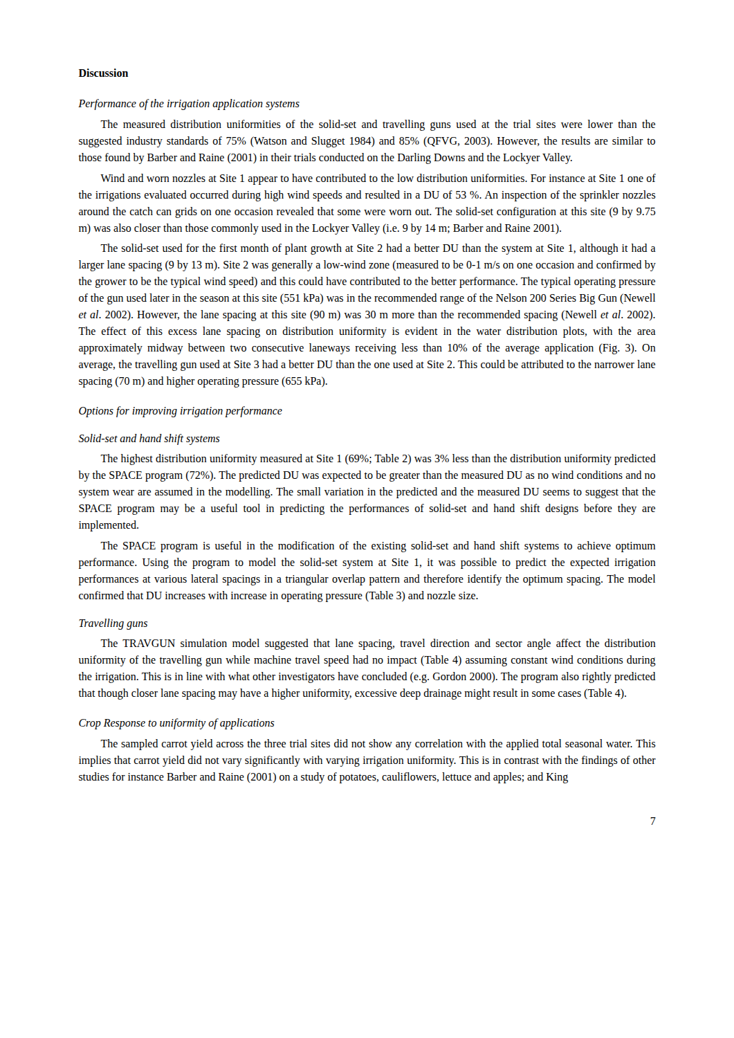Discussion
Performance of the irrigation application systems
The measured distribution uniformities of the solid-set and travelling guns used at the trial sites were lower than the suggested industry standards of 75% (Watson and Slugget 1984) and 85% (QFVG, 2003). However, the results are similar to those found by Barber and Raine (2001) in their trials conducted on the Darling Downs and the Lockyer Valley.
Wind and worn nozzles at Site 1 appear to have contributed to the low distribution uniformities. For instance at Site 1 one of the irrigations evaluated occurred during high wind speeds and resulted in a DU of 53 %. An inspection of the sprinkler nozzles around the catch can grids on one occasion revealed that some were worn out. The solid-set configuration at this site (9 by 9.75 m) was also closer than those commonly used in the Lockyer Valley (i.e. 9 by 14 m; Barber and Raine 2001).
The solid-set used for the first month of plant growth at Site 2 had a better DU than the system at Site 1, although it had a larger lane spacing (9 by 13 m). Site 2 was generally a low-wind zone (measured to be 0-1 m/s on one occasion and confirmed by the grower to be the typical wind speed) and this could have contributed to the better performance. The typical operating pressure of the gun used later in the season at this site (551 kPa) was in the recommended range of the Nelson 200 Series Big Gun (Newell et al. 2002). However, the lane spacing at this site (90 m) was 30 m more than the recommended spacing (Newell et al. 2002). The effect of this excess lane spacing on distribution uniformity is evident in the water distribution plots, with the area approximately midway between two consecutive laneways receiving less than 10% of the average application (Fig. 3). On average, the travelling gun used at Site 3 had a better DU than the one used at Site 2. This could be attributed to the narrower lane spacing (70 m) and higher operating pressure (655 kPa).
Options for improving irrigation performance
Solid-set and hand shift systems
The highest distribution uniformity measured at Site 1 (69%; Table 2) was 3% less than the distribution uniformity predicted by the SPACE program (72%). The predicted DU was expected to be greater than the measured DU as no wind conditions and no system wear are assumed in the modelling. The small variation in the predicted and the measured DU seems to suggest that the SPACE program may be a useful tool in predicting the performances of solid-set and hand shift designs before they are implemented.
The SPACE program is useful in the modification of the existing solid-set and hand shift systems to achieve optimum performance. Using the program to model the solid-set system at Site 1, it was possible to predict the expected irrigation performances at various lateral spacings in a triangular overlap pattern and therefore identify the optimum spacing. The model confirmed that DU increases with increase in operating pressure (Table 3) and nozzle size.
Travelling guns
The TRAVGUN simulation model suggested that lane spacing, travel direction and sector angle affect the distribution uniformity of the travelling gun while machine travel speed had no impact (Table 4) assuming constant wind conditions during the irrigation. This is in line with what other investigators have concluded (e.g. Gordon 2000). The program also rightly predicted that though closer lane spacing may have a higher uniformity, excessive deep drainage might result in some cases (Table 4).
Crop Response to uniformity of applications
The sampled carrot yield across the three trial sites did not show any correlation with the applied total seasonal water. This implies that carrot yield did not vary significantly with varying irrigation uniformity. This is in contrast with the findings of other studies for instance Barber and Raine (2001) on a study of potatoes, cauliflowers, lettuce and apples; and King
7